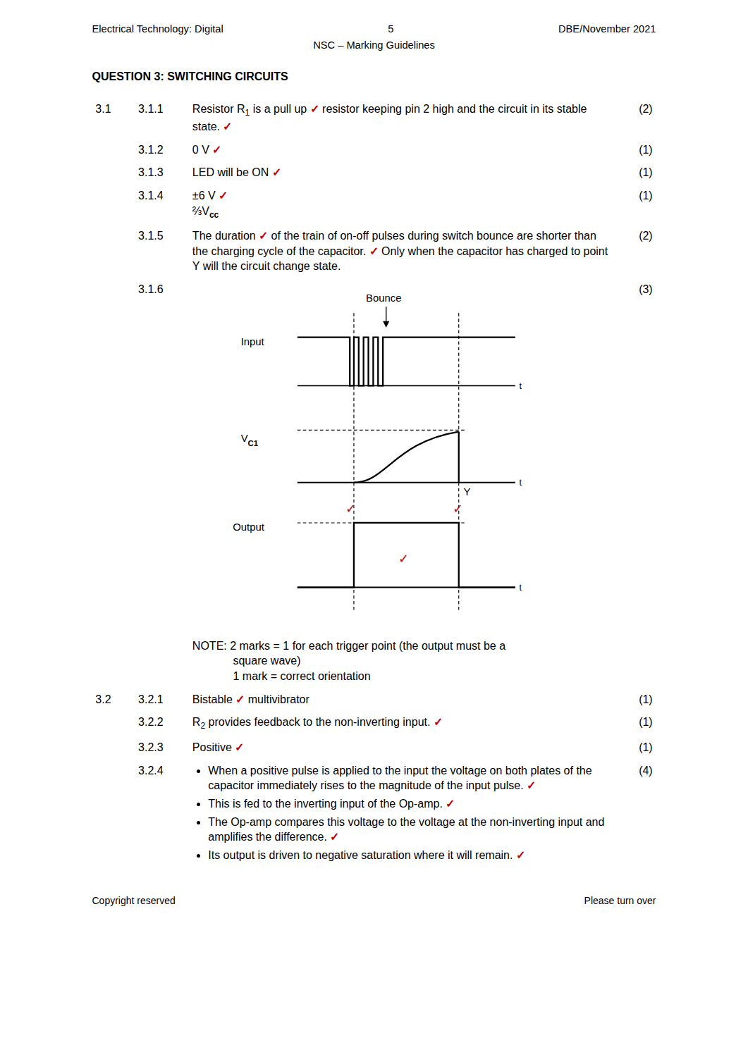Electrical Technology: Digital
5
DBE/November 2021
NSC – Marking Guidelines
QUESTION 3: SWITCHING CIRCUITS
| 3.1 | 3.1.1 | Resistor R 1 is a pull up ✓ resistor keeping pin 2 high and the circuit in its stable state. ✓ | (2) |
| | 3.1.2 | 0 V ✓ | (1) |
| | 3.1.3 | LED will be ON ✓ | (1) |
| | 3.1.4 | ±6 V ✓ ⅔V cc | (1) |
| | 3.1.5 | The duration ✓ of the train of on-off pulses during switch bounce are shorter than the charging cycle of the capacitor. ✓ Only when the capacitor has charged to point Y will the circuit change state. | (2) |
| | 3.1.6 | Bounce Input t V C1 t Y Output t ✓ ✓ ✓ NOTE: 2 marks = 1 for each trigger point (the output must be a square wave) 1 mark = correct orientation | (3) |
| 3.2 | 3.2.1 | Bistable ✓ multivibrator | (1) |
| | 3.2.2 | R 2 provides feedback to the non-inverting input. ✓ | (1) |
| | 3.2.3 | Positive ✓ | (1) |
| | 3.2.4 | When a positive pulse is applied to the input the voltage on both plates of the capacitor immediately rises to the magnitude of the input pulse. ✓ This is fed to the inverting input of the Op-amp. ✓ The Op-amp compares this voltage to the voltage at the non-inverting input and amplifies the difference. ✓ Its output is driven to negative saturation where it will remain. ✓ | (4) |
Copyright reserved
Please turn over